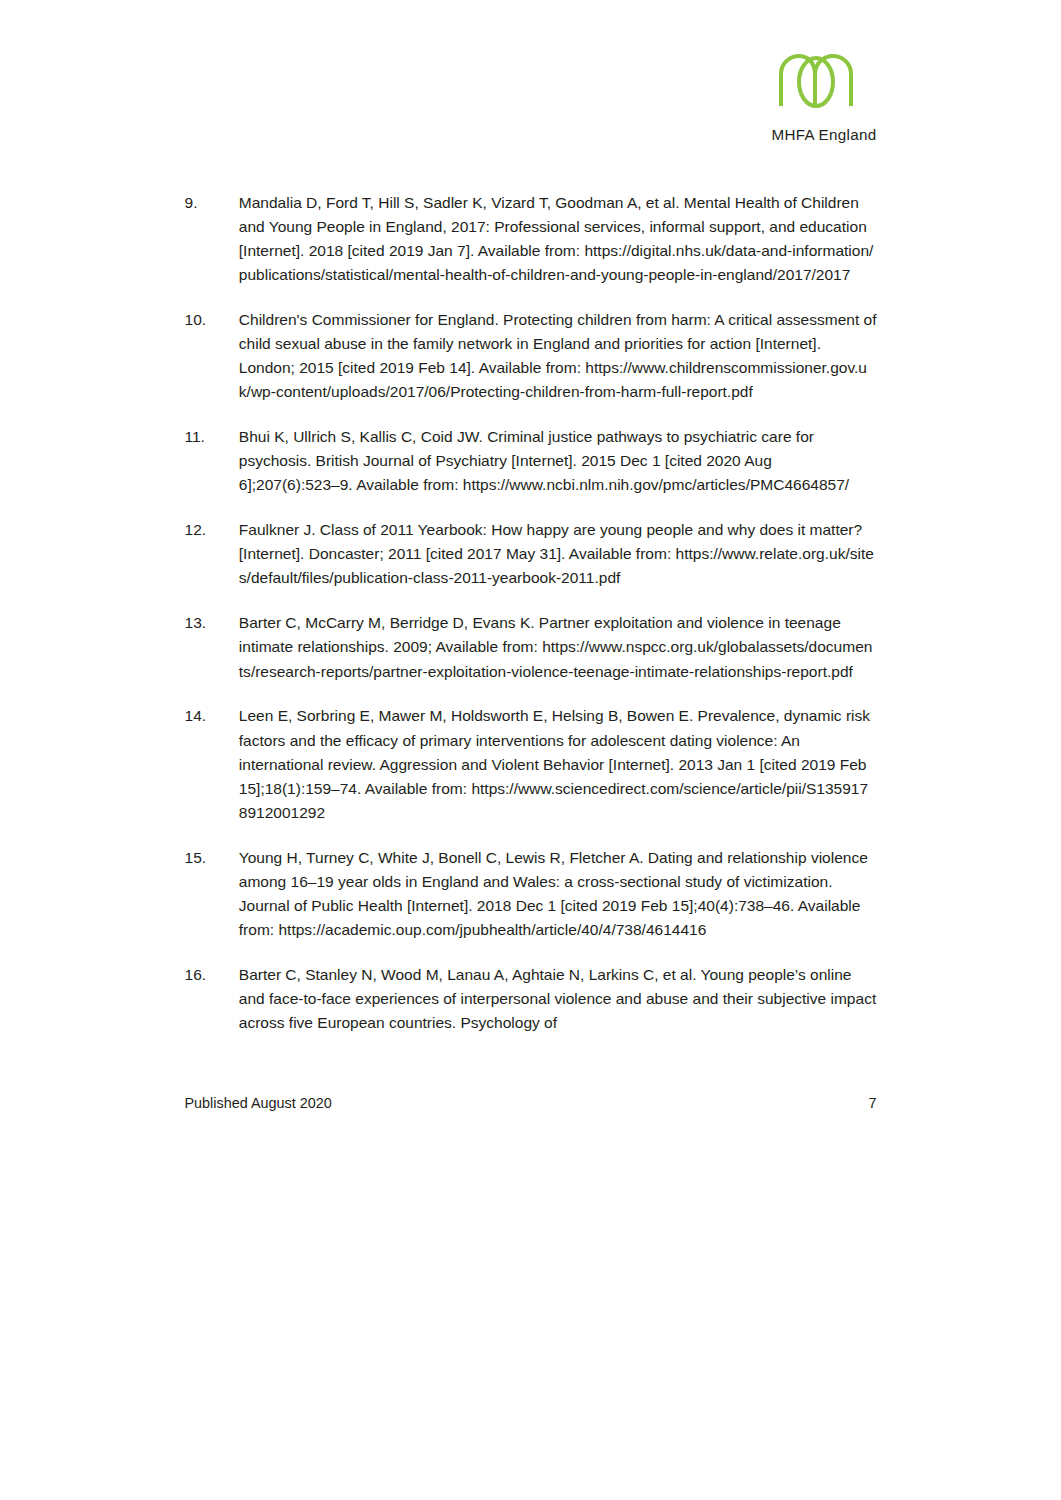MHFA England
9. Mandalia D, Ford T, Hill S, Sadler K, Vizard T, Goodman A, et al. Mental Health of Children and Young People in England, 2017: Professional services, informal support, and education [Internet]. 2018 [cited 2019 Jan 7]. Available from: https://digital.nhs.uk/data-and-information/publications/statistical/mental-health-of-children-and-young-people-in-england/2017/2017
10. Children's Commissioner for England. Protecting children from harm: A critical assessment of child sexual abuse in the family network in England and priorities for action [Internet]. London; 2015 [cited 2019 Feb 14]. Available from: https://www.childrenscommissioner.gov.uk/wp-content/uploads/2017/06/Protecting-children-from-harm-full-report.pdf
11. Bhui K, Ullrich S, Kallis C, Coid JW. Criminal justice pathways to psychiatric care for psychosis. British Journal of Psychiatry [Internet]. 2015 Dec 1 [cited 2020 Aug 6];207(6):523–9. Available from: https://www.ncbi.nlm.nih.gov/pmc/articles/PMC4664857/
12. Faulkner J. Class of 2011 Yearbook: How happy are young people and why does it matter? [Internet]. Doncaster; 2011 [cited 2017 May 31]. Available from: https://www.relate.org.uk/sites/default/files/publication-class-2011-yearbook-2011.pdf
13. Barter C, McCarry M, Berridge D, Evans K. Partner exploitation and violence in teenage intimate relationships. 2009; Available from: https://www.nspcc.org.uk/globalassets/documents/research-reports/partner-exploitation-violence-teenage-intimate-relationships-report.pdf
14. Leen E, Sorbring E, Mawer M, Holdsworth E, Helsing B, Bowen E. Prevalence, dynamic risk factors and the efficacy of primary interventions for adolescent dating violence: An international review. Aggression and Violent Behavior [Internet]. 2013 Jan 1 [cited 2019 Feb 15];18(1):159–74. Available from: https://www.sciencedirect.com/science/article/pii/S1359178912001292
15. Young H, Turney C, White J, Bonell C, Lewis R, Fletcher A. Dating and relationship violence among 16–19 year olds in England and Wales: a cross-sectional study of victimization. Journal of Public Health [Internet]. 2018 Dec 1 [cited 2019 Feb 15];40(4):738–46. Available from: https://academic.oup.com/jpubhealth/article/40/4/738/4614416
16. Barter C, Stanley N, Wood M, Lanau A, Aghtaie N, Larkins C, et al. Young people’s online and face-to-face experiences of interpersonal violence and abuse and their subjective impact across five European countries. Psychology of
Published August 2020 7